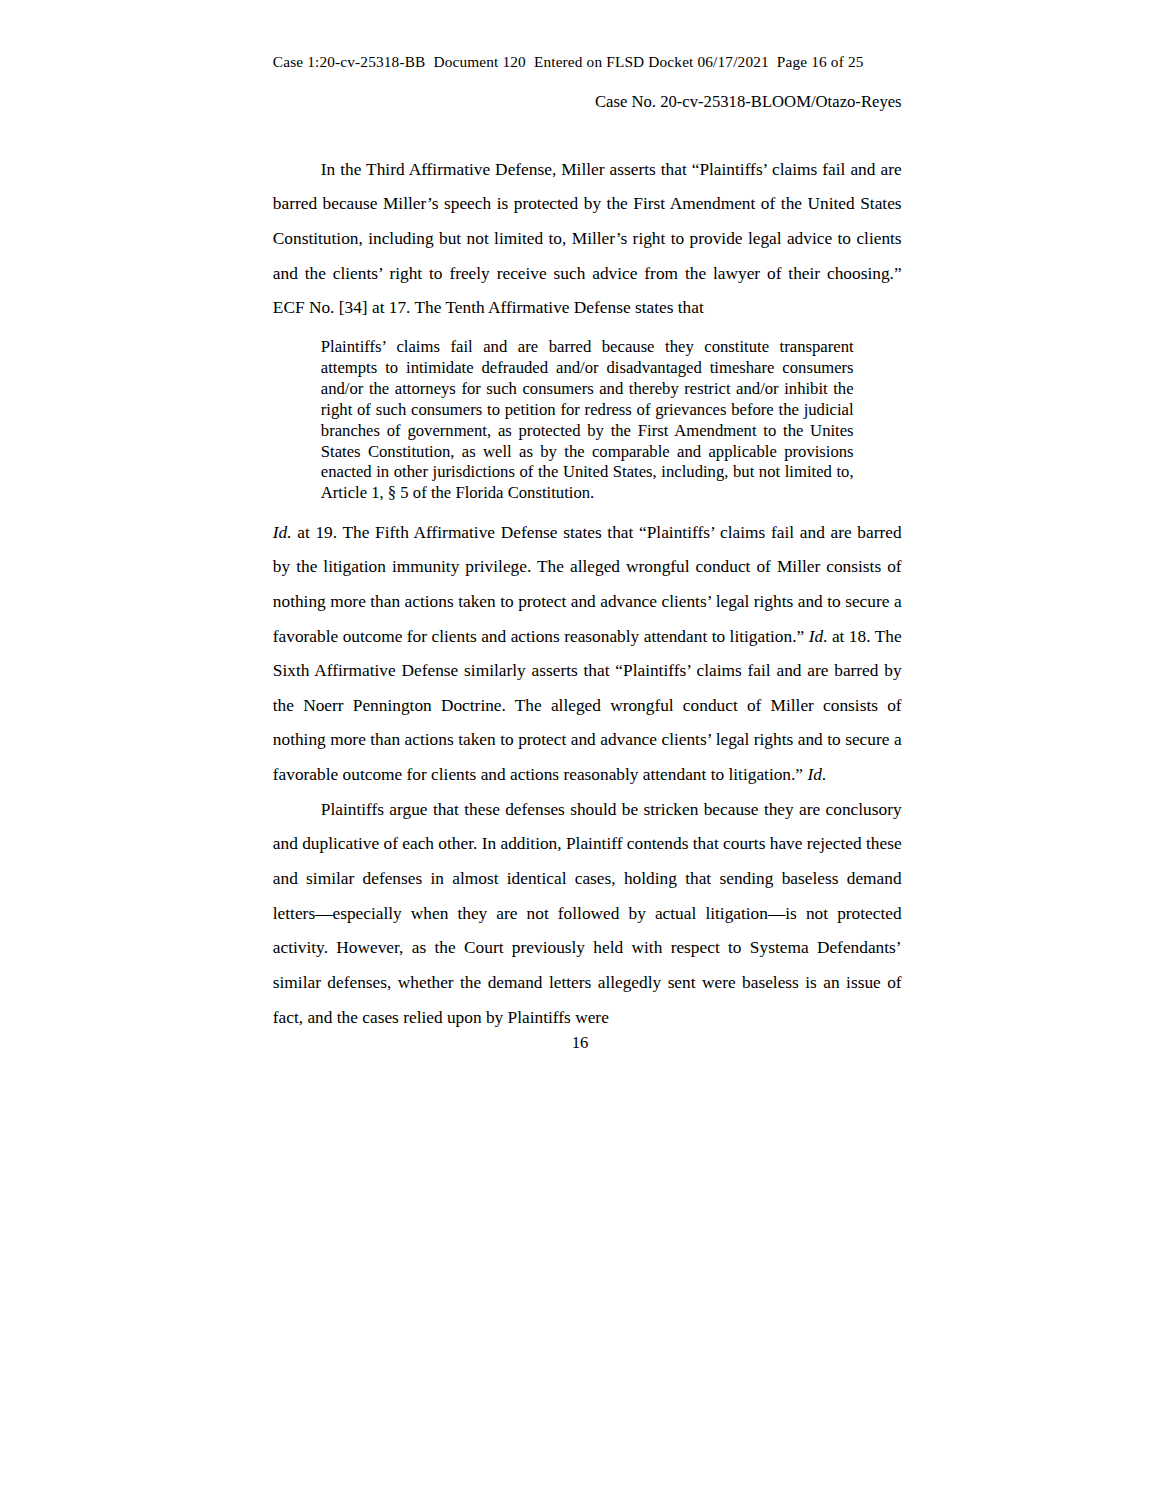Case 1:20-cv-25318-BB Document 120 Entered on FLSD Docket 06/17/2021 Page 16 of 25
Case No. 20-cv-25318-BLOOM/Otazo-Reyes
In the Third Affirmative Defense, Miller asserts that “Plaintiffs’ claims fail and are barred because Miller’s speech is protected by the First Amendment of the United States Constitution, including but not limited to, Miller’s right to provide legal advice to clients and the clients’ right to freely receive such advice from the lawyer of their choosing.” ECF No. [34] at 17. The Tenth Affirmative Defense states that
Plaintiffs’ claims fail and are barred because they constitute transparent attempts to intimidate defrauded and/or disadvantaged timeshare consumers and/or the attorneys for such consumers and thereby restrict and/or inhibit the right of such consumers to petition for redress of grievances before the judicial branches of government, as protected by the First Amendment to the Unites States Constitution, as well as by the comparable and applicable provisions enacted in other jurisdictions of the United States, including, but not limited to, Article 1, § 5 of the Florida Constitution.
Id. at 19. The Fifth Affirmative Defense states that “Plaintiffs’ claims fail and are barred by the litigation immunity privilege. The alleged wrongful conduct of Miller consists of nothing more than actions taken to protect and advance clients’ legal rights and to secure a favorable outcome for clients and actions reasonably attendant to litigation.” Id. at 18. The Sixth Affirmative Defense similarly asserts that “Plaintiffs’ claims fail and are barred by the Noerr Pennington Doctrine. The alleged wrongful conduct of Miller consists of nothing more than actions taken to protect and advance clients’ legal rights and to secure a favorable outcome for clients and actions reasonably attendant to litigation.” Id.
Plaintiffs argue that these defenses should be stricken because they are conclusory and duplicative of each other. In addition, Plaintiff contends that courts have rejected these and similar defenses in almost identical cases, holding that sending baseless demand letters—especially when they are not followed by actual litigation—is not protected activity. However, as the Court previously held with respect to Systema Defendants’ similar defenses, whether the demand letters allegedly sent were baseless is an issue of fact, and the cases relied upon by Plaintiffs were
16